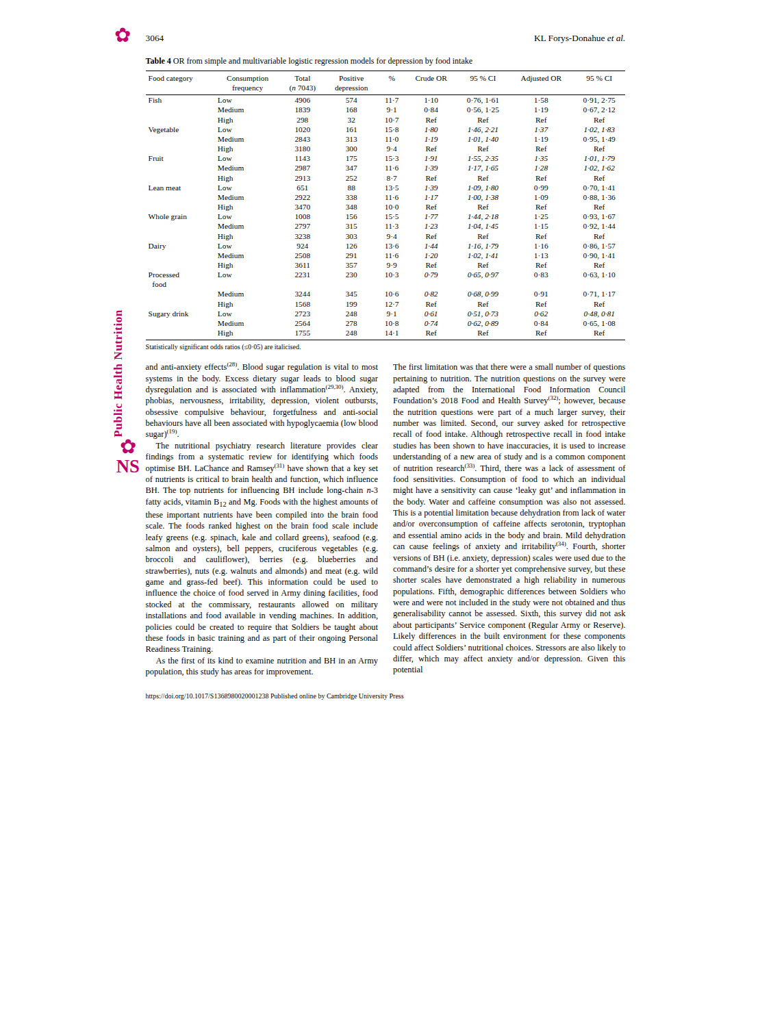✿
3064
KL Forys-Donahue et al.
Table 4 OR from simple and multivariable logistic regression models for depression by food intake
| Food category | Consumption frequency | Total ( n 7043) | Positive depression | % | Crude OR | 95 % CI | Adjusted OR | 95 % CI |
| --- | --- | --- | --- | --- | --- | --- | --- | --- |
| Fish | Low | 4906 | 574 | 11·7 | 1·10 | 0·76, 1·61 | 1·58 | 0·91, 2·75 |
| | Medium | 1839 | 168 | 9·1 | 0·84 | 0·56, 1·25 | 1·19 | 0·67, 2·12 |
| | High | 298 | 32 | 10·7 | Ref | Ref | Ref | Ref |
| Vegetable | Low | 1020 | 161 | 15·8 | 1·80 | 1·46, 2·21 | 1·37 | 1·02, 1·83 |
| | Medium | 2843 | 313 | 11·0 | 1·19 | 1·01, 1·40 | 1·19 | 0·95, 1·49 |
| | High | 3180 | 300 | 9·4 | Ref | Ref | Ref | Ref |
| Fruit | Low | 1143 | 175 | 15·3 | 1·91 | 1·55, 2·35 | 1·35 | 1·01, 1·79 |
| | Medium | 2987 | 347 | 11·6 | 1·39 | 1·17, 1·65 | 1·28 | 1·02, 1·62 |
| | High | 2913 | 252 | 8·7 | Ref | Ref | Ref | Ref |
| Lean meat | Low | 651 | 88 | 13·5 | 1·39 | 1·09, 1·80 | 0·99 | 0·70, 1·41 |
| | Medium | 2922 | 338 | 11·6 | 1·17 | 1·00, 1·38 | 1·09 | 0·88, 1·36 |
| | High | 3470 | 348 | 10·0 | Ref | Ref | Ref | Ref |
| Whole grain | Low | 1008 | 156 | 15·5 | 1·77 | 1·44, 2·18 | 1·25 | 0·93, 1·67 |
| | Medium | 2797 | 315 | 11·3 | 1·23 | 1·04, 1·45 | 1·15 | 0·92, 1·44 |
| | High | 3238 | 303 | 9·4 | Ref | Ref | Ref | Ref |
| Dairy | Low | 924 | 126 | 13·6 | 1·44 | 1·16, 1·79 | 1·16 | 0·86, 1·57 |
| | Medium | 2508 | 291 | 11·6 | 1·20 | 1·02, 1·41 | 1·13 | 0·90, 1·41 |
| | High | 3611 | 357 | 9·9 | Ref | Ref | Ref | Ref |
| Processed food | Low | 2231 | 230 | 10·3 | 0·79 | 0·65, 0·97 | 0·83 | 0·63, 1·10 |
| | Medium | 3244 | 345 | 10·6 | 0·82 | 0·68, 0·99 | 0·91 | 0·71, 1·17 |
| | High | 1568 | 199 | 12·7 | Ref | Ref | Ref | Ref |
| Sugary drink | Low | 2723 | 248 | 9·1 | 0·61 | 0·51, 0·73 | 0·62 | 0·48, 0·81 |
| | Medium | 2564 | 278 | 10·8 | 0·74 | 0·62, 0·89 | 0·84 | 0·65, 1·08 |
| | High | 1755 | 248 | 14·1 | Ref | Ref | Ref | Ref |
Statistically significant odds ratios (≤0·05) are italicised.
and anti-anxiety effects(28). Blood sugar regulation is vital to most systems in the body. Excess dietary sugar leads to blood sugar dysregulation and is associated with inflammation(29,30). Anxiety, phobias, nervousness, irritability, depression, violent outbursts, obsessive compulsive behaviour, forgetfulness and anti-social behaviours have all been associated with hypoglycaemia (low blood sugar)(19).
The nutritional psychiatry research literature provides clear findings from a systematic review for identifying which foods optimise BH. LaChance and Ramsey(31) have shown that a key set of nutrients is critical to brain health and function, which influence BH. The top nutrients for influencing BH include long-chain n-3 fatty acids, vitamin B12 and Mg. Foods with the highest amounts of these important nutrients have been compiled into the brain food scale. The foods ranked highest on the brain food scale include leafy greens (e.g. spinach, kale and collard greens), seafood (e.g. salmon and oysters), bell peppers, cruciferous vegetables (e.g. broccoli and cauliflower), berries (e.g. blueberries and strawberries), nuts (e.g. walnuts and almonds) and meat (e.g. wild game and grass-fed beef). This information could be used to influence the choice of food served in Army dining facilities, food stocked at the commissary, restaurants allowed on military installations and food available in vending machines. In addition, policies could be created to require that Soldiers be taught about these foods in basic training and as part of their ongoing Personal Readiness Training.
As the first of its kind to examine nutrition and BH in an Army population, this study has areas for improvement.
The first limitation was that there were a small number of questions pertaining to nutrition. The nutrition questions on the survey were adapted from the International Food Information Council Foundation’s 2018 Food and Health Survey(32); however, because the nutrition questions were part of a much larger survey, their number was limited. Second, our survey asked for retrospective recall of food intake. Although retrospective recall in food intake studies has been shown to have inaccuracies, it is used to increase understanding of a new area of study and is a common component of nutrition research(33). Third, there was a lack of assessment of food sensitivities. Consumption of food to which an individual might have a sensitivity can cause ‘leaky gut’ and inflammation in the body. Water and caffeine consumption was also not assessed. This is a potential limitation because dehydration from lack of water and/or overconsumption of caffeine affects serotonin, tryptophan and essential amino acids in the body and brain. Mild dehydration can cause feelings of anxiety and irritability(34). Fourth, shorter versions of BH (i.e. anxiety, depression) scales were used due to the command’s desire for a shorter yet comprehensive survey, but these shorter scales have demonstrated a high reliability in numerous populations. Fifth, demographic differences between Soldiers who were and were not included in the study were not obtained and thus generalisability cannot be assessed. Sixth, this survey did not ask about participants’ Service component (Regular Army or Reserve). Likely differences in the built environment for these components could affect Soldiers’ nutritional choices. Stressors are also likely to differ, which may affect anxiety and/or depression. Given this potential
Public Health Nutrition
✿
NS
https://doi.org/10.1017/S1368980020001238 Published online by Cambridge University Press